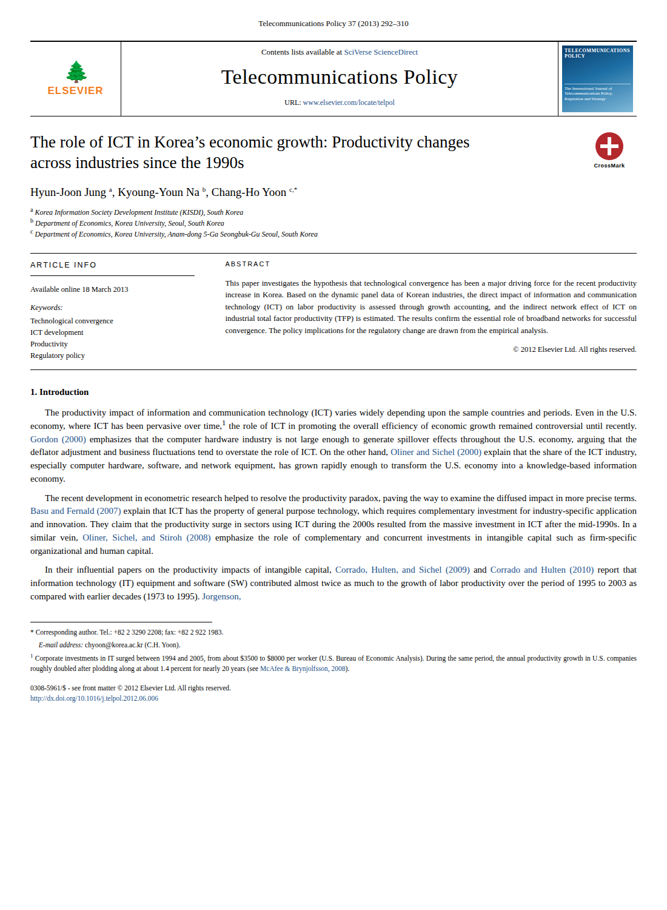Telecommunications Policy 37 (2013) 292–310
🌲
ELSEVIER
Contents lists available at SciVerse ScienceDirect
Telecommunications Policy
URL: www.elsevier.com/locate/telpol
TELECOMMUNICATIONS
POLICY
The International Journal of
Telecommunications Policy,
Regulation and Strategy
CrossMark
The role of ICT in Korea’s economic growth: Productivity changes across industries since the 1990s
Hyun-Joon Jung a, Kyoung-Youn Na b, Chang-Ho Yoon c,*
a Korea Information Society Development Institute (KISDI), South Korea
b Department of Economics, Korea University, Seoul, South Korea
c Department of Economics, Korea University, Anam-dong 5-Ga Seongbuk-Gu Seoul, South Korea
Article info
Available online 18 March 2013
Keywords:
Technological convergence
ICT development
Productivity
Regulatory policy
Abstract
This paper investigates the hypothesis that technological convergence has been a major driving force for the recent productivity increase in Korea. Based on the dynamic panel data of Korean industries, the direct impact of information and communication technology (ICT) on labor productivity is assessed through growth accounting, and the indirect network effect of ICT on industrial total factor productivity (TFP) is estimated. The results confirm the essential role of broadband networks for successful convergence. The policy implications for the regulatory change are drawn from the empirical analysis.
© 2012 Elsevier Ltd. All rights reserved.
1. Introduction
The productivity impact of information and communication technology (ICT) varies widely depending upon the sample countries and periods. Even in the U.S. economy, where ICT has been pervasive over time,1 the role of ICT in promoting the overall efficiency of economic growth remained controversial until recently. Gordon (2000) emphasizes that the computer hardware industry is not large enough to generate spillover effects throughout the U.S. economy, arguing that the deflator adjustment and business fluctuations tend to overstate the role of ICT. On the other hand, Oliner and Sichel (2000) explain that the share of the ICT industry, especially computer hardware, software, and network equipment, has grown rapidly enough to transform the U.S. economy into a knowledge-based information economy.
The recent development in econometric research helped to resolve the productivity paradox, paving the way to examine the diffused impact in more precise terms. Basu and Fernald (2007) explain that ICT has the property of general purpose technology, which requires complementary investment for industry-specific application and innovation. They claim that the productivity surge in sectors using ICT during the 2000s resulted from the massive investment in ICT after the mid-1990s. In a similar vein, Oliner, Sichel, and Stiroh (2008) emphasize the role of complementary and concurrent investments in intangible capital such as firm-specific organizational and human capital.
In their influential papers on the productivity impacts of intangible capital, Corrado, Hulten, and Sichel (2009) and Corrado and Hulten (2010) report that information technology (IT) equipment and software (SW) contributed almost twice as much to the growth of labor productivity over the period of 1995 to 2003 as compared with earlier decades (1973 to 1995). Jorgenson,
* Corresponding author. Tel.: +82 2 3290 2208; fax: +82 2 922 1983.
E-mail address: chyoon@korea.ac.kr (C.H. Yoon).
1 Corporate investments in IT surged between 1994 and 2005, from about $3500 to $8000 per worker (U.S. Bureau of Economic Analysis). During the same period, the annual productivity growth in U.S. companies roughly doubled after plodding along at about 1.4 percent for nearly 20 years (see McAfee & Brynjolfsson, 2008).
0308-5961/$ - see front matter © 2012 Elsevier Ltd. All rights reserved.
http://dx.doi.org/10.1016/j.telpol.2012.06.006